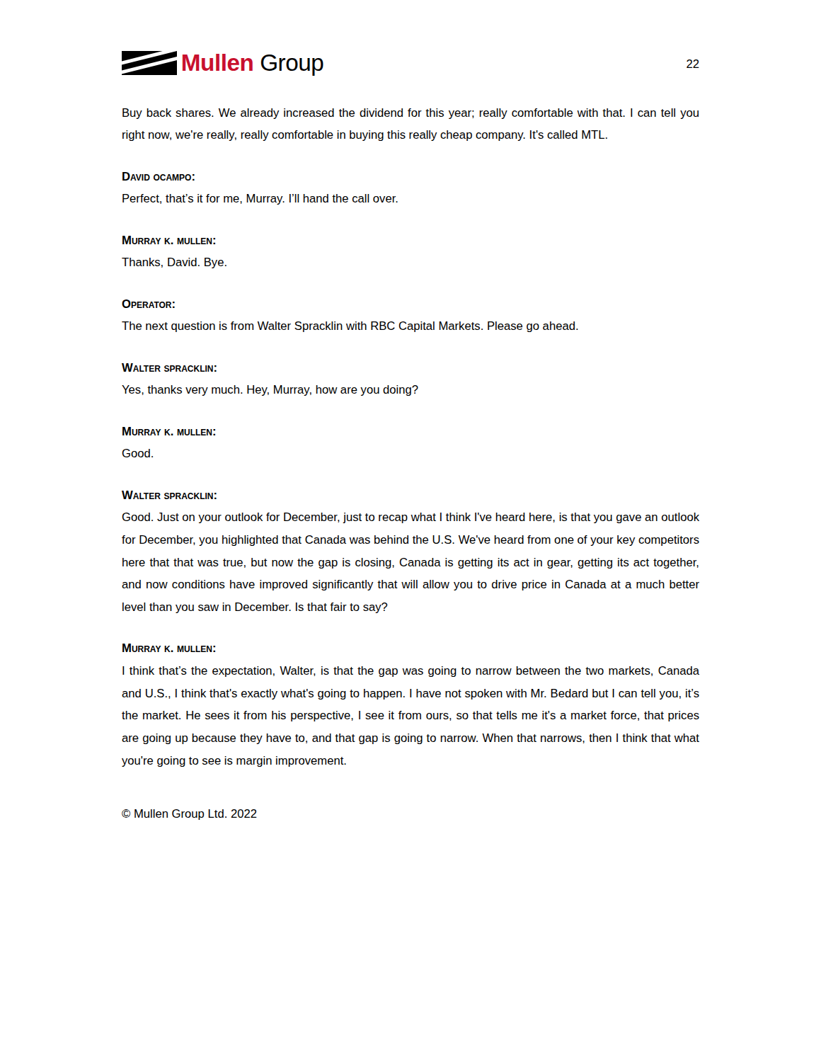Mullen Group
22
Buy back shares. We already increased the dividend for this year; really comfortable with that. I can tell you right now, we're really, really comfortable in buying this really cheap company. It's called MTL.
David Ocampo:
Perfect, that’s it for me, Murray. I’ll hand the call over.
Murray K. Mullen:
Thanks, David. Bye.
Operator:
The next question is from Walter Spracklin with RBC Capital Markets. Please go ahead.
Walter Spracklin:
Yes, thanks very much. Hey, Murray, how are you doing?
Murray K. Mullen:
Good.
Walter Spracklin:
Good. Just on your outlook for December, just to recap what I think I've heard here, is that you gave an outlook for December, you highlighted that Canada was behind the U.S. We've heard from one of your key competitors here that that was true, but now the gap is closing, Canada is getting its act in gear, getting its act together, and now conditions have improved significantly that will allow you to drive price in Canada at a much better level than you saw in December. Is that fair to say?
Murray K. Mullen:
I think that’s the expectation, Walter, is that the gap was going to narrow between the two markets, Canada and U.S., I think that's exactly what's going to happen. I have not spoken with Mr. Bedard but I can tell you, it’s the market. He sees it from his perspective, I see it from ours, so that tells me it's a market force, that prices are going up because they have to, and that gap is going to narrow. When that narrows, then I think that what you're going to see is margin improvement.
© Mullen Group Ltd. 2022